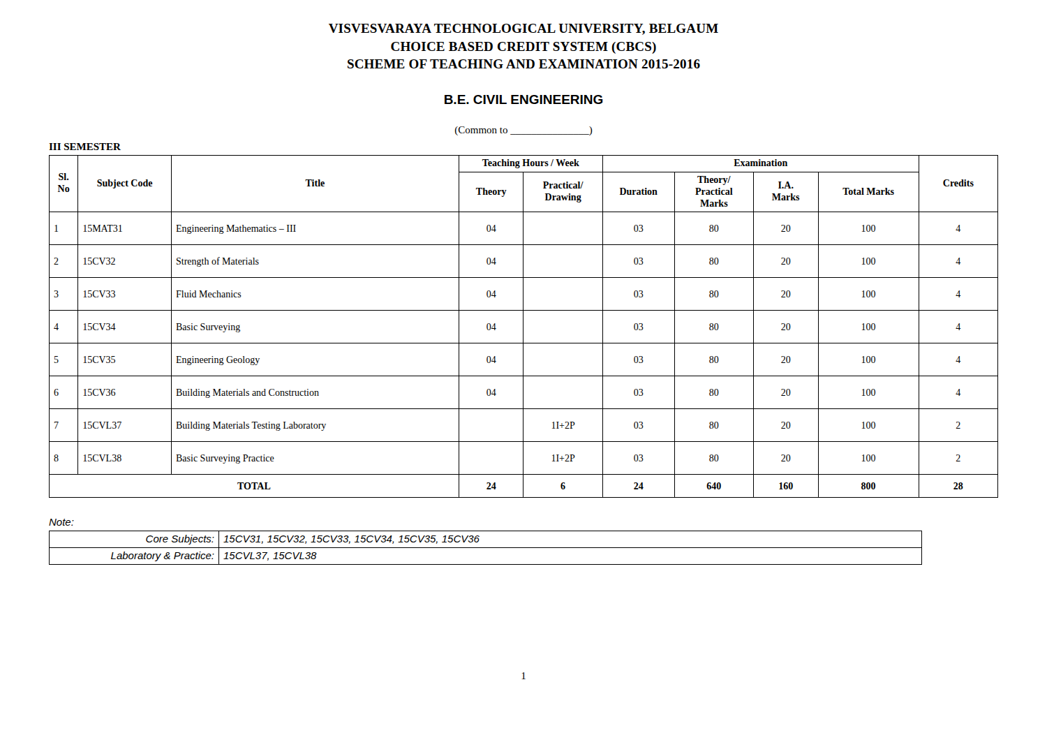VISVESVARAYA TECHNOLOGICAL UNIVERSITY, BELGAUM CHOICE BASED CREDIT SYSTEM (CBCS) SCHEME OF TEACHING AND EXAMINATION 2015-2016
B.E. CIVIL ENGINEERING
(Common to _______________)
III SEMESTER
| Sl. No | Subject Code | Title | Teaching Hours / Week | Examination | Credits |
| --- | --- | --- | --- | --- | --- |
| Theory | Practical/ Drawing | Duration | Theory/ Practical Marks | I.A. Marks | Total Marks |
| 1 | 15MAT31 | Engineering Mathematics – III | 04 | | 03 | 80 | 20 | 100 | 4 |
| 2 | 15CV32 | Strength of Materials | 04 | | 03 | 80 | 20 | 100 | 4 |
| 3 | 15CV33 | Fluid Mechanics | 04 | | 03 | 80 | 20 | 100 | 4 |
| 4 | 15CV34 | Basic Surveying | 04 | | 03 | 80 | 20 | 100 | 4 |
| 5 | 15CV35 | Engineering Geology | 04 | | 03 | 80 | 20 | 100 | 4 |
| 6 | 15CV36 | Building Materials and Construction | 04 | | 03 | 80 | 20 | 100 | 4 |
| 7 | 15CVL37 | Building Materials Testing Laboratory | | 1I+2P | 03 | 80 | 20 | 100 | 2 |
| 8 | 15CVL38 | Basic Surveying Practice | | 1I+2P | 03 | 80 | 20 | 100 | 2 |
| TOTAL | 24 | 6 | 24 | 640 | 160 | 800 | 28 |
Note:
| Core Subjects: | 15CV31, 15CV32, 15CV33, 15CV34, 15CV35, 15CV36 |
| Laboratory & Practice: | 15CVL37, 15CVL38 |
1